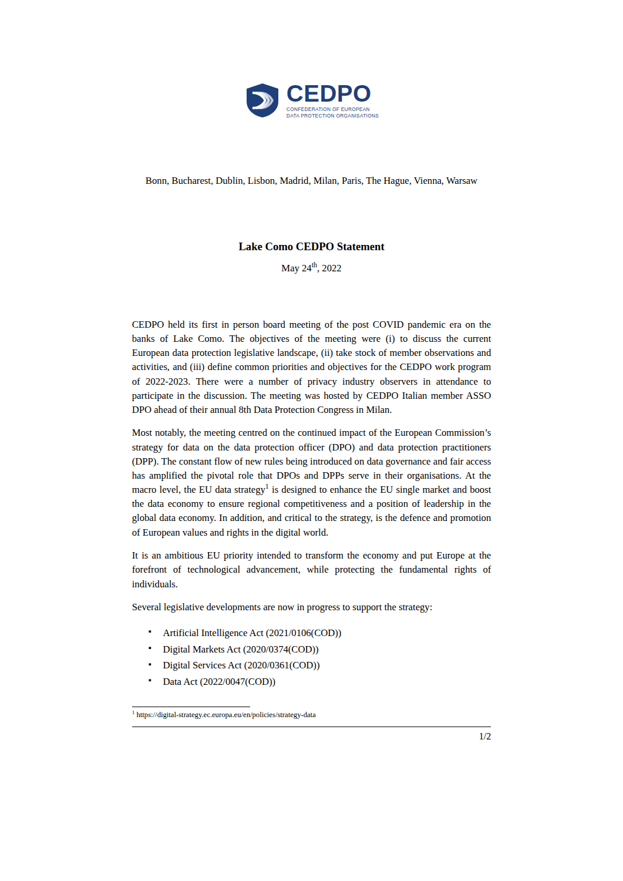CEDPO CONFEDERATION OF EUROPEAN
DATA PROTECTION ORGANISATIONS
Bonn, Bucharest, Dublin, Lisbon, Madrid, Milan, Paris, The Hague, Vienna, Warsaw
Lake Como CEDPO Statement
May 24th, 2022
CEDPO held its first in person board meeting of the post COVID pandemic era on the banks of Lake Como. The objectives of the meeting were (i) to discuss the current European data protection legislative landscape, (ii) take stock of member observations and activities, and (iii) define common priorities and objectives for the CEDPO work program of 2022-2023. There were a number of privacy industry observers in attendance to participate in the discussion. The meeting was hosted by CEDPO Italian member ASSO DPO ahead of their annual 8th Data Protection Congress in Milan.
Most notably, the meeting centred on the continued impact of the European Commission’s strategy for data on the data protection officer (DPO) and data protection practitioners (DPP). The constant flow of new rules being introduced on data governance and fair access has amplified the pivotal role that DPOs and DPPs serve in their organisations. At the macro level, the EU data strategy1 is designed to enhance the EU single market and boost the data economy to ensure regional competitiveness and a position of leadership in the global data economy. In addition, and critical to the strategy, is the defence and promotion of European values and rights in the digital world.
It is an ambitious EU priority intended to transform the economy and put Europe at the forefront of technological advancement, while protecting the fundamental rights of individuals.
Several legislative developments are now in progress to support the strategy:
Artificial Intelligence Act (2021/0106(COD))
Digital Markets Act (2020/0374(COD))
Digital Services Act (2020/0361(COD))
Data Act (2022/0047(COD))
1 https://digital-strategy.ec.europa.eu/en/policies/strategy-data
1/2